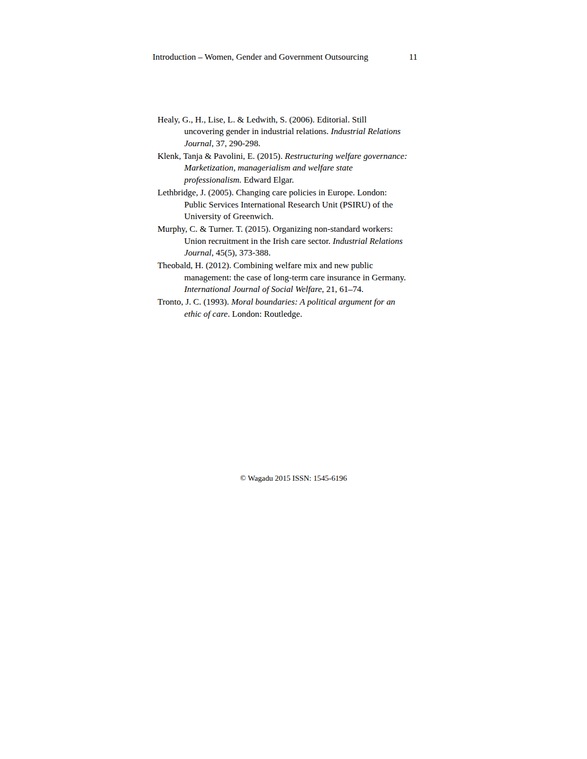Introduction – Women, Gender and Government Outsourcing 11
Healy, G., H., Lise, L. & Ledwith, S. (2006). Editorial. Still uncovering gender in industrial relations. Industrial Relations Journal, 37, 290-298.
Klenk, Tanja & Pavolini, E. (2015). Restructuring welfare governance: Marketization, managerialism and welfare state professionalism. Edward Elgar.
Lethbridge, J. (2005). Changing care policies in Europe. London: Public Services International Research Unit (PSIRU) of the University of Greenwich.
Murphy, C. & Turner. T. (2015). Organizing non-standard workers: Union recruitment in the Irish care sector. Industrial Relations Journal, 45(5), 373-388.
Theobald, H. (2012). Combining welfare mix and new public management: the case of long-term care insurance in Germany. International Journal of Social Welfare, 21, 61–74.
Tronto, J. C. (1993). Moral boundaries: A political argument for an ethic of care. London: Routledge.
© Wagadu 2015 ISSN: 1545-6196